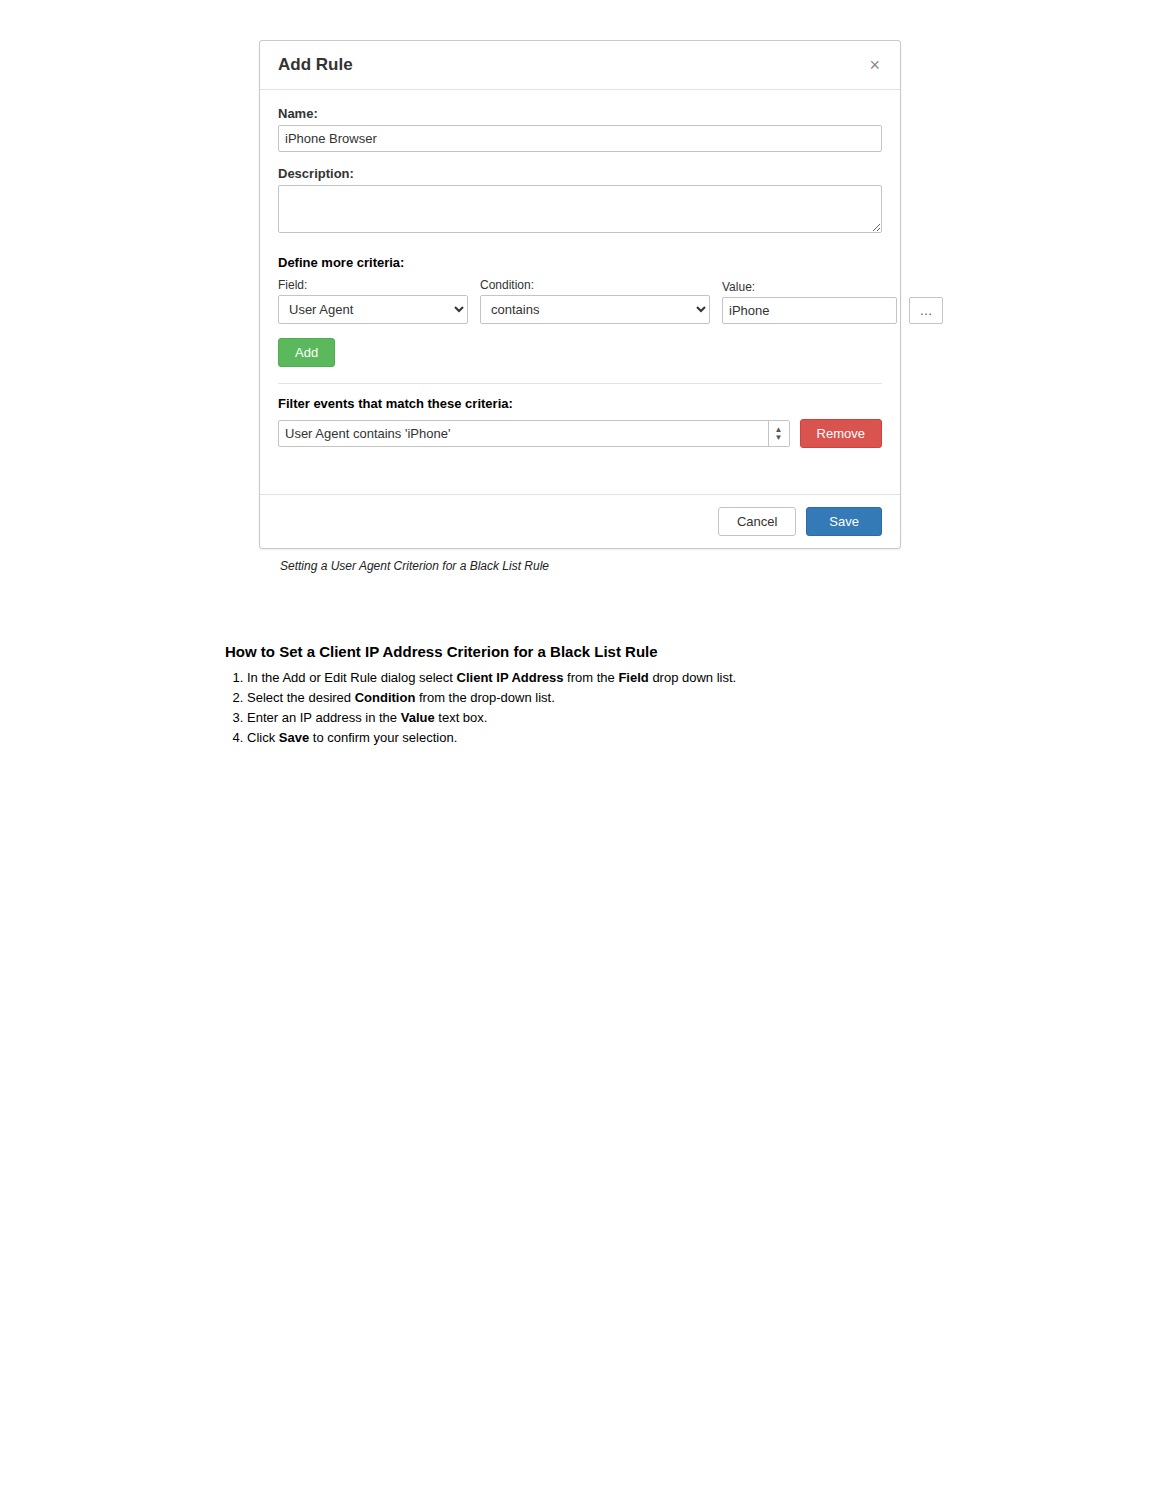Add Rule
×
Name:
Description:
Define more criteria:
Field: User Agent Client IP Address
Condition: contains
Value:
…
Add
Filter events that match these criteria:
▲ ▼
Remove
Cancel Save
Setting a User Agent Criterion for a Black List Rule
How to Set a Client IP Address Criterion for a Black List Rule
In the Add or Edit Rule dialog select Client IP Address from the Field drop down list.
Select the desired Condition from the drop-down list.
Enter an IP address in the Value text box.
Click Save to confirm your selection.